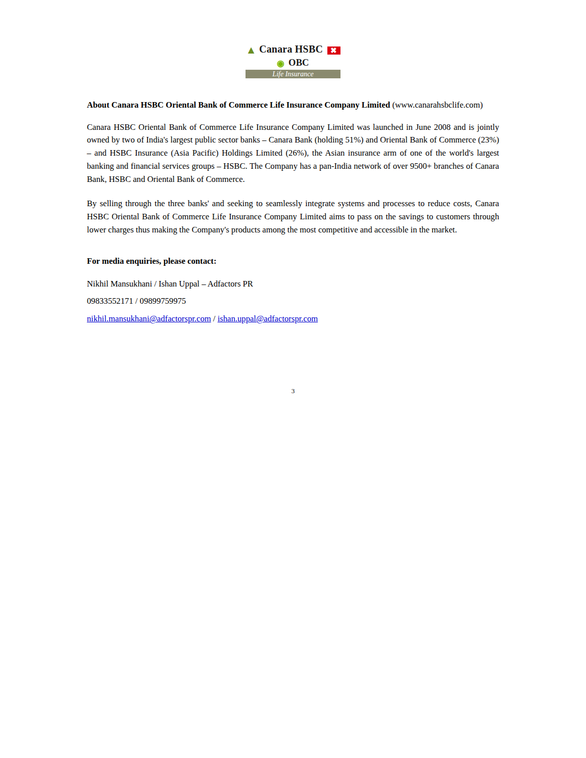▲ Canara HSBC ✖
◉ OBC
Life Insurance
About Canara HSBC Oriental Bank of Commerce Life Insurance Company Limited (www.canarahsbclife.com)
Canara HSBC Oriental Bank of Commerce Life Insurance Company Limited was launched in June 2008 and is jointly owned by two of India's largest public sector banks – Canara Bank (holding 51%) and Oriental Bank of Commerce (23%) – and HSBC Insurance (Asia Pacific) Holdings Limited (26%), the Asian insurance arm of one of the world's largest banking and financial services groups – HSBC. The Company has a pan-India network of over 9500+ branches of Canara Bank, HSBC and Oriental Bank of Commerce.
By selling through the three banks' and seeking to seamlessly integrate systems and processes to reduce costs, Canara HSBC Oriental Bank of Commerce Life Insurance Company Limited aims to pass on the savings to customers through lower charges thus making the Company's products among the most competitive and accessible in the market.
For media enquiries, please contact:
Nikhil Mansukhani / Ishan Uppal – Adfactors PR
09833552171 / 09899759975
nikhil.mansukhani@adfactorspr.com / ishan.uppal@adfactorspr.com
3